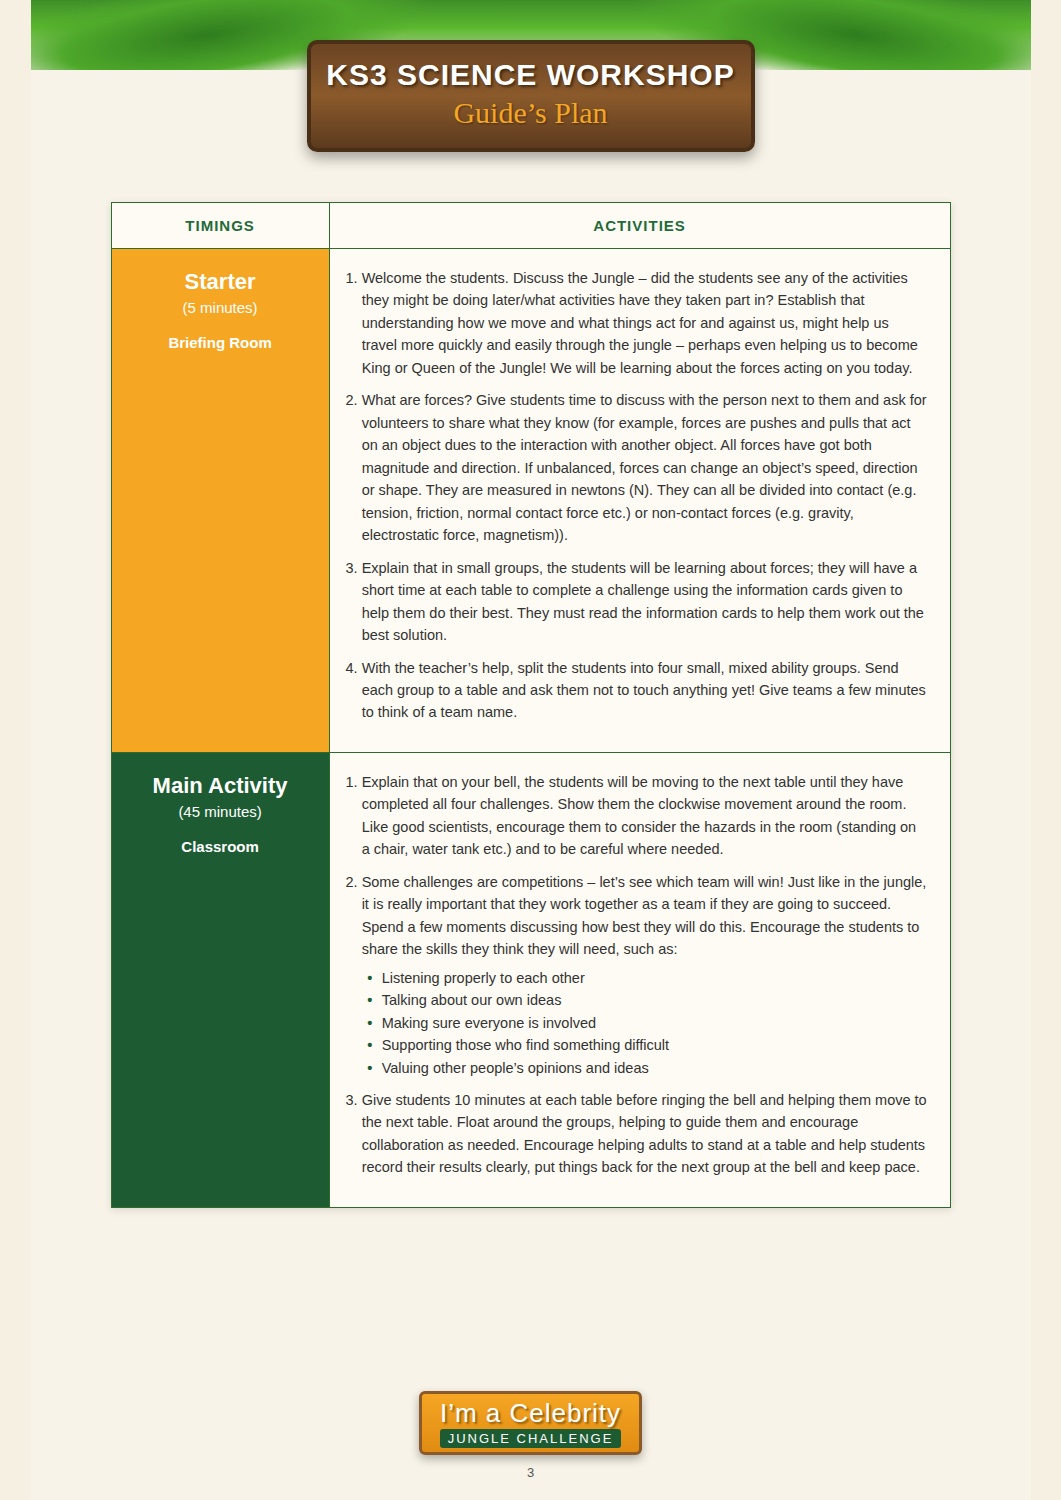KS3 Science Workshop
Guide’s Plan
| Timings | Activities |
| --- | --- |
| Starter (5 minutes) Briefing Room | Welcome the students. Discuss the Jungle – did the students see any of the activities they might be doing later/what activities have they taken part in? Establish that understanding how we move and what things act for and against us, might help us travel more quickly and easily through the jungle – perhaps even helping us to become King or Queen of the Jungle! We will be learning about the forces acting on you today. What are forces? Give students time to discuss with the person next to them and ask for volunteers to share what they know (for example, forces are pushes and pulls that act on an object dues to the interaction with another object. All forces have got both magnitude and direction. If unbalanced, forces can change an object’s speed, direction or shape. They are measured in newtons (N). They can all be divided into contact (e.g. tension, friction, normal contact force etc.) or non-contact forces (e.g. gravity, electrostatic force, magnetism)). Explain that in small groups, the students will be learning about forces; they will have a short time at each table to complete a challenge using the information cards given to help them do their best. They must read the information cards to help them work out the best solution. With the teacher’s help, split the students into four small, mixed ability groups. Send each group to a table and ask them not to touch anything yet! Give teams a few minutes to think of a team name. |
| Main Activity (45 minutes) Classroom | Explain that on your bell, the students will be moving to the next table until they have completed all four challenges. Show them the clockwise movement around the room. Like good scientists, encourage them to consider the hazards in the room (standing on a chair, water tank etc.) and to be careful where needed. Some challenges are competitions – let’s see which team will win! Just like in the jungle, it is really important that they work together as a team if they are going to succeed. Spend a few moments discussing how best they will do this. Encourage the students to share the skills they think they will need, such as: Listening properly to each other Talking about our own ideas Making sure everyone is involved Supporting those who find something difficult Valuing other people’s opinions and ideas Give students 10 minutes at each table before ringing the bell and helping them move to the next table. Float around the groups, helping to guide them and encourage collaboration as needed. Encourage helping adults to stand at a table and help students record their results clearly, put things back for the next group at the bell and keep pace. |
I’m a Celebrity
Jungle Challenge
3